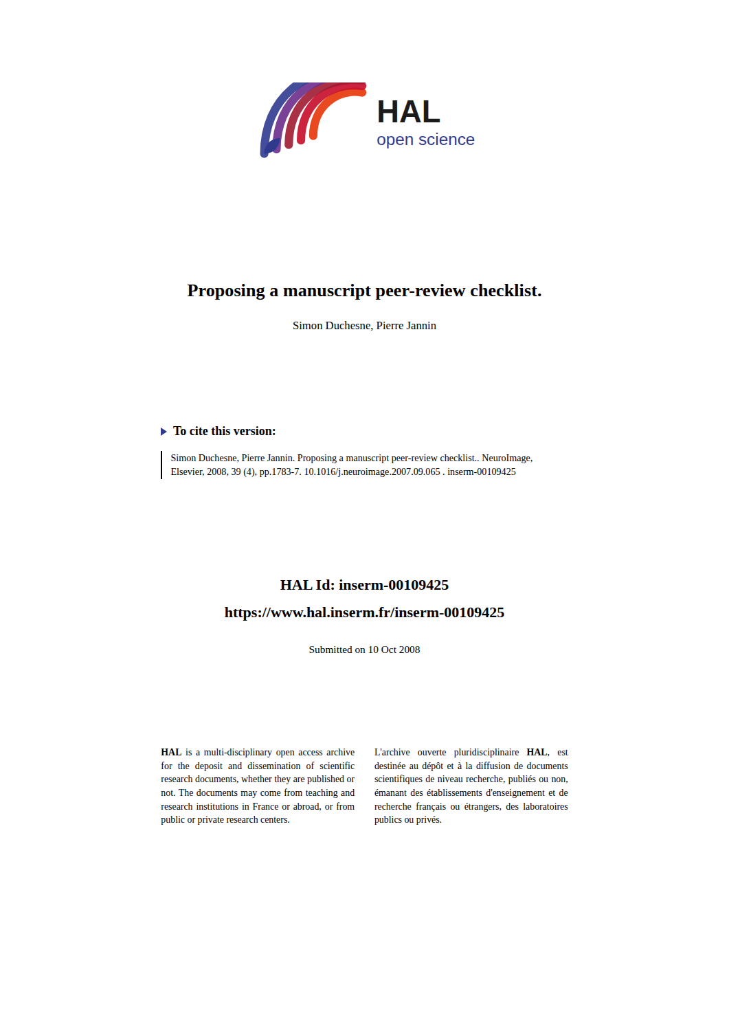HAL open science HAL open science
Proposing a manuscript peer-review checklist.
Simon Duchesne, Pierre Jannin
To cite this version:
Simon Duchesne, Pierre Jannin. Proposing a manuscript peer-review checklist.. NeuroImage, Elsevier, 2008, 39 (4), pp.1783-7. 10.1016/j.neuroimage.2007.09.065 . inserm-00109425
HAL Id: inserm-00109425
https://www.hal.inserm.fr/inserm-00109425
Submitted on 10 Oct 2008
HAL is a multi-disciplinary open access archive for the deposit and dissemination of scientific research documents, whether they are published or not. The documents may come from teaching and research institutions in France or abroad, or from public or private research centers.
L'archive ouverte pluridisciplinaire HAL, est destinée au dépôt et à la diffusion de documents scientifiques de niveau recherche, publiés ou non, émanant des établissements d'enseignement et de recherche français ou étrangers, des laboratoires publics ou privés.